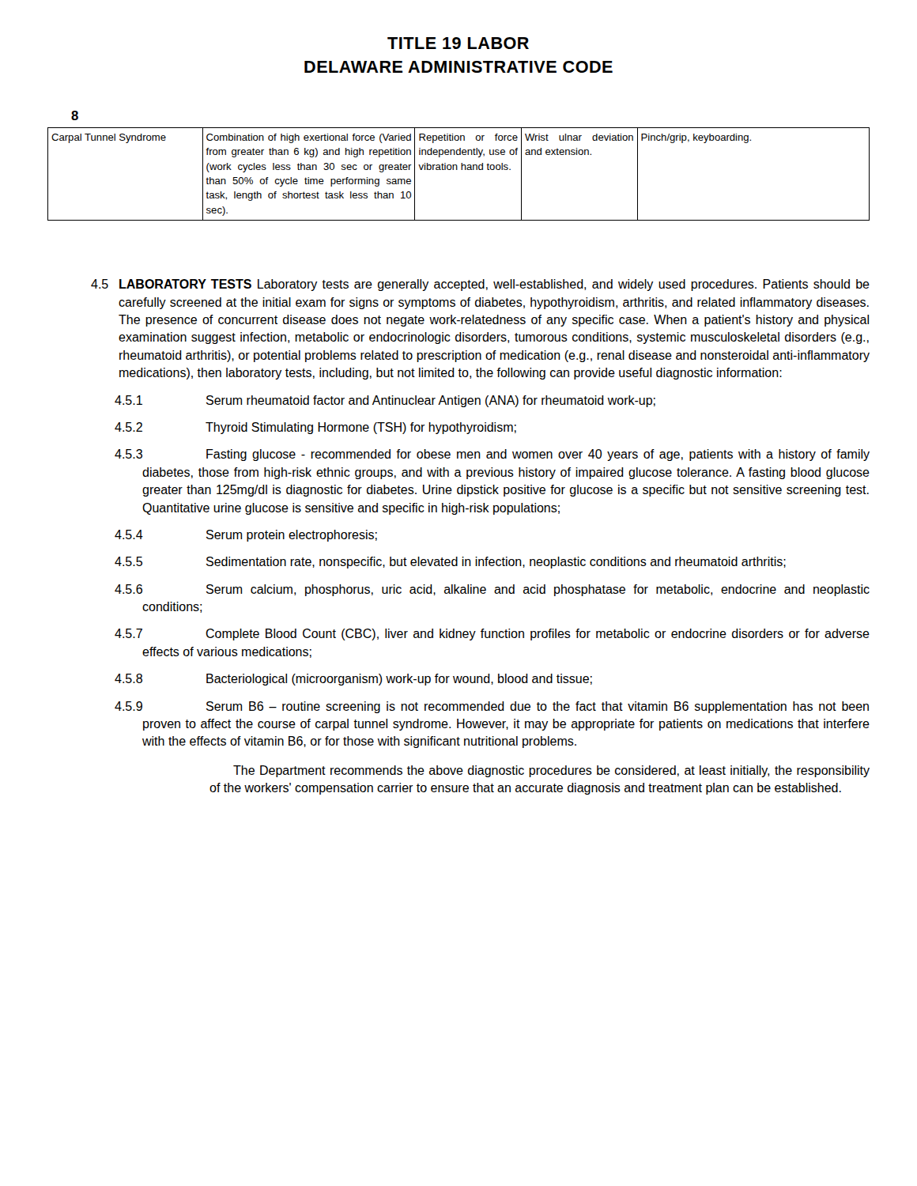TITLE 19 LABORDELAWARE ADMINISTRATIVE CODE
8
| Carpal Tunnel Syndrome | Combination of high exertional force (Varied from greater than 6 kg) and high repetition (work cycles less than 30 sec or greater than 50% of cycle time performing same task, length of shortest task less than 10 sec). | Repetition or force independently, use of vibration hand tools. | Wrist ulnar deviation and extension. | Pinch/grip, keyboarding. |
4.5
LABORATORY TESTS Laboratory tests are generally accepted, well-established, and widely used procedures. Patients should be carefully screened at the initial exam for signs or symptoms of diabetes, hypothyroidism, arthritis, and related inflammatory diseases. The presence of concurrent disease does not negate work-relatedness of any specific case. When a patient's history and physical examination suggest infection, metabolic or endocrinologic disorders, tumorous conditions, systemic musculoskeletal disorders (e.g., rheumatoid arthritis), or potential problems related to prescription of medication (e.g., renal disease and nonsteroidal anti-inflammatory medications), then laboratory tests, including, but not limited to, the following can provide useful diagnostic information:
4.5.1
Serum rheumatoid factor and Antinuclear Antigen (ANA) for rheumatoid work-up;
4.5.2
Thyroid Stimulating Hormone (TSH) for hypothyroidism;
4.5.3
Fasting glucose - recommended for obese men and women over 40 years of age, patients with a history of family diabetes, those from high-risk ethnic groups, and with a previous history of impaired glucose tolerance. A fasting blood glucose greater than 125mg/dl is diagnostic for diabetes. Urine dipstick positive for glucose is a specific but not sensitive screening test. Quantitative urine glucose is sensitive and specific in high-risk populations;
4.5.4
Serum protein electrophoresis;
4.5.5
Sedimentation rate, nonspecific, but elevated in infection, neoplastic conditions and rheumatoid arthritis;
4.5.6
Serum calcium, phosphorus, uric acid, alkaline and acid phosphatase for metabolic, endocrine and neoplastic conditions;
4.5.7
Complete Blood Count (CBC), liver and kidney function profiles for metabolic or endocrine disorders or for adverse effects of various medications;
4.5.8
Bacteriological (microorganism) work-up for wound, blood and tissue;
4.5.9
Serum B6 – routine screening is not recommended due to the fact that vitamin B6 supplementation has not been proven to affect the course of carpal tunnel syndrome. However, it may be appropriate for patients on medications that interfere with the effects of vitamin B6, or for those with significant nutritional problems.
The Department recommends the above diagnostic procedures be considered, at least initially, the responsibility of the workers' compensation carrier to ensure that an accurate diagnosis and treatment plan can be established.